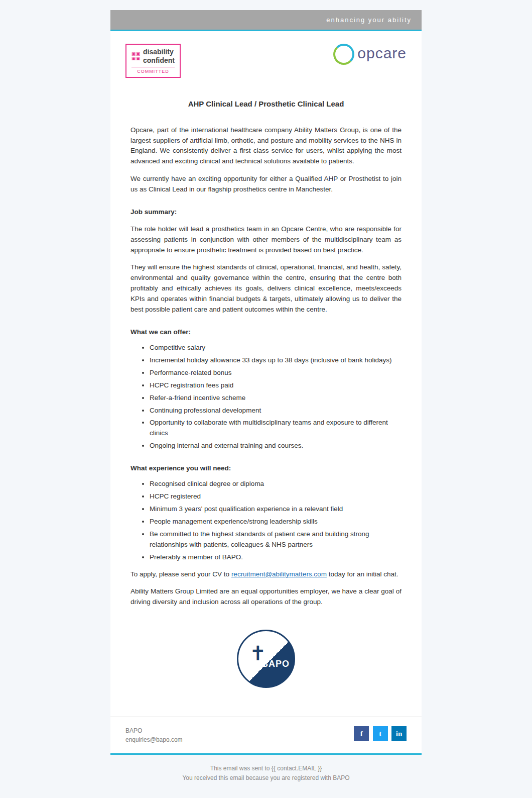enhancing your ability
▣▣
▣▣disability
confident COMMITTED
opcare
AHP Clinical Lead / Prosthetic Clinical Lead
Opcare, part of the international healthcare company Ability Matters Group, is one of the largest suppliers of artificial limb, orthotic, and posture and mobility services to the NHS in England. We consistently deliver a first class service for users, whilst applying the most advanced and exciting clinical and technical solutions available to patients.
We currently have an exciting opportunity for either a Qualified AHP or Prosthetist to join us as Clinical Lead in our flagship prosthetics centre in Manchester.
Job summary:
The role holder will lead a prosthetics team in an Opcare Centre, who are responsible for assessing patients in conjunction with other members of the multidisciplinary team as appropriate to ensure prosthetic treatment is provided based on best practice.
They will ensure the highest standards of clinical, operational, financial, and health, safety, environmental and quality governance within the centre, ensuring that the centre both profitably and ethically achieves its goals, delivers clinical excellence, meets/exceeds KPIs and operates within financial budgets & targets, ultimately allowing us to deliver the best possible patient care and patient outcomes within the centre.
What we can offer:
Competitive salary
Incremental holiday allowance 33 days up to 38 days (inclusive of bank holidays)
Performance-related bonus
HCPC registration fees paid
Refer-a-friend incentive scheme
Continuing professional development
Opportunity to collaborate with multidisciplinary teams and exposure to different clinics
Ongoing internal and external training and courses.
What experience you will need:
Recognised clinical degree or diploma
HCPC registered
Minimum 3 years' post qualification experience in a relevant field
People management experience/strong leadership skills
Be committed to the highest standards of patient care and building strong relationships with patients, colleagues & NHS partners
Preferably a member of BAPO.
To apply, please send your CV to recruitment@abilitymatters.com today for an initial chat.
Ability Matters Group Limited are an equal opportunities employer, we have a clear goal of driving diversity and inclusion across all operations of the group.
✝ BAPO
BAPO
enquiries@bapo.com
f t in
This email was sent to {{ contact.EMAIL }}
You received this email because you are registered with BAPO